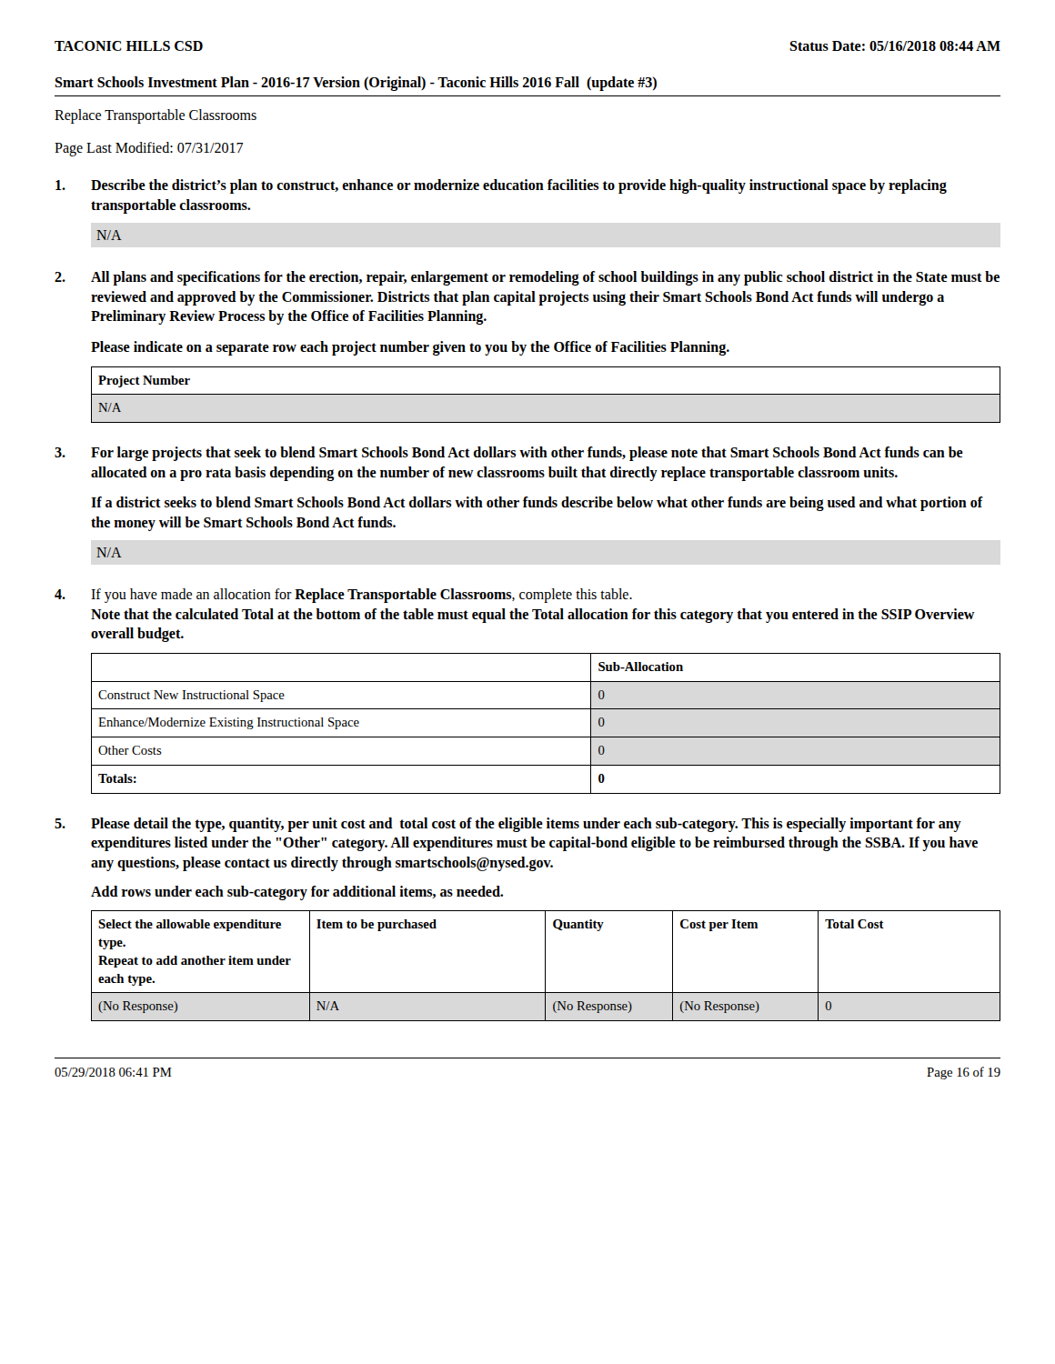TACONIC HILLS CSD
Status Date: 05/16/2018 08:44 AM
Smart Schools Investment Plan - 2016-17 Version (Original) - Taconic Hills 2016 Fall (update #3)
Replace Transportable Classrooms
Page Last Modified: 07/31/2017
1.
Describe the district’s plan to construct, enhance or modernize education facilities to provide high-quality instructional space by replacing transportable classrooms.
N/A
2.
All plans and specifications for the erection, repair, enlargement or remodeling of school buildings in any public school district in the State must be reviewed and approved by the Commissioner. Districts that plan capital projects using their Smart Schools Bond Act funds will undergo a Preliminary Review Process by the Office of Facilities Planning.
Please indicate on a separate row each project number given to you by the Office of Facilities Planning.
| Project Number |
| --- |
| N/A |
3.
For large projects that seek to blend Smart Schools Bond Act dollars with other funds, please note that Smart Schools Bond Act funds can be allocated on a pro rata basis depending on the number of new classrooms built that directly replace transportable classroom units.
If a district seeks to blend Smart Schools Bond Act dollars with other funds describe below what other funds are being used and what portion of the money will be Smart Schools Bond Act funds.
N/A
4.
If you have made an allocation for Replace Transportable Classrooms, complete this table.
Note that the calculated Total at the bottom of the table must equal the Total allocation for this category that you entered in the SSIP Overview overall budget.
| | Sub-Allocation |
| --- | --- |
| Construct New Instructional Space | 0 |
| Enhance/Modernize Existing Instructional Space | 0 |
| Other Costs | 0 |
| Totals: | 0 |
5.
Please detail the type, quantity, per unit cost and total cost of the eligible items under each sub-category. This is especially important for any expenditures listed under the "Other" category. All expenditures must be capital-bond eligible to be reimbursed through the SSBA. If you have any questions, please contact us directly through smartschools@nysed.gov.
Add rows under each sub-category for additional items, as needed.
| Select the allowable expenditure type. Repeat to add another item under each type. | Item to be purchased | Quantity | Cost per Item | Total Cost |
| --- | --- | --- | --- | --- |
| (No Response) | N/A | (No Response) | (No Response) | 0 |
05/29/2018 06:41 PM
Page 16 of 19